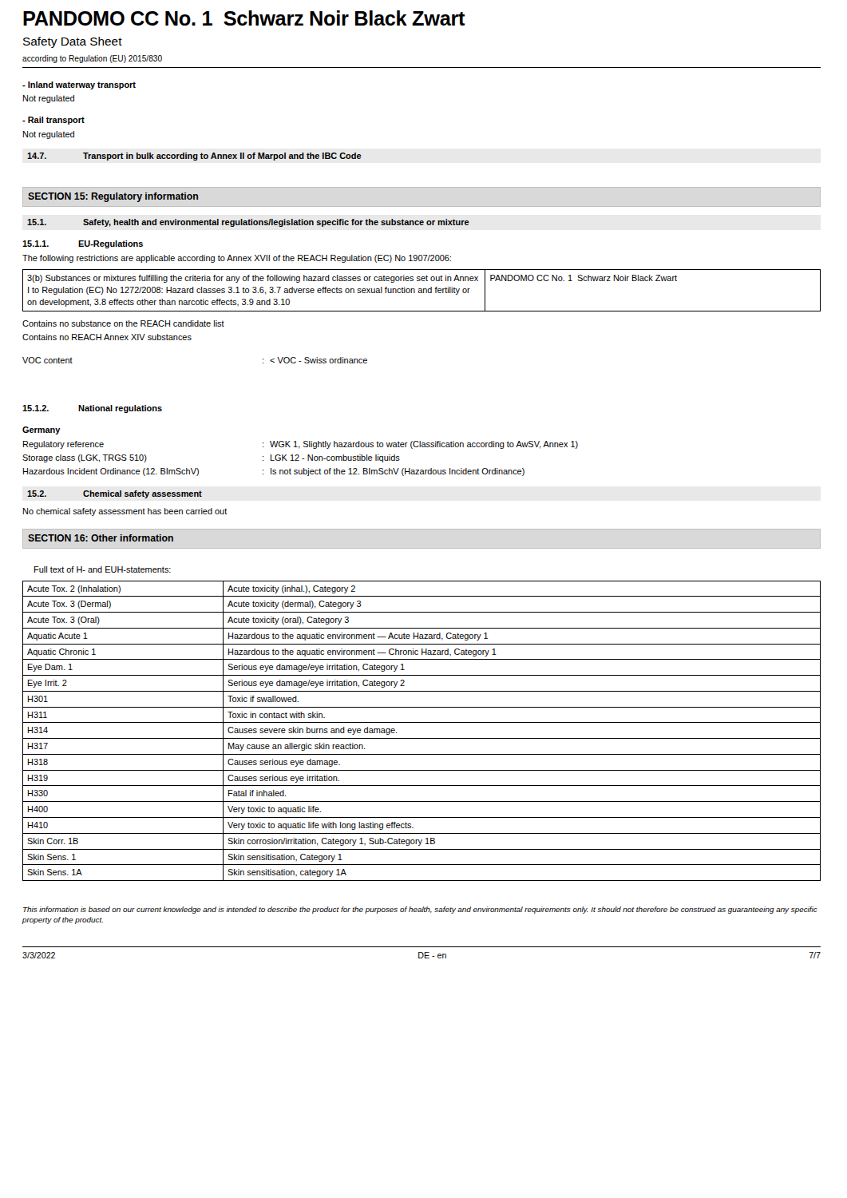PANDOMO CC No. 1 Schwarz Noir Black Zwart
Safety Data Sheet
according to Regulation (EU) 2015/830
- Inland waterway transport
Not regulated
- Rail transport
Not regulated
14.7. Transport in bulk according to Annex II of Marpol and the IBC Code
SECTION 15: Regulatory information
15.1. Safety, health and environmental regulations/legislation specific for the substance or mixture
15.1.1. EU-Regulations
The following restrictions are applicable according to Annex XVII of the REACH Regulation (EC) No 1907/2006:
| 3(b) Substances or mixtures fulfilling the criteria for any of the following hazard classes or categories set out in Annex I to Regulation (EC) No 1272/2008: Hazard classes 3.1 to 3.6, 3.7 adverse effects on sexual function and fertility or on development, 3.8 effects other than narcotic effects, 3.9 and 3.10 | PANDOMO CC No. 1 Schwarz Noir Black Zwart |
Contains no substance on the REACH candidate list
Contains no REACH Annex XIV substances
| VOC content | : | < VOC - Swiss ordinance |
15.1.2. National regulations
Germany
| Regulatory reference | : | WGK 1, Slightly hazardous to water (Classification according to AwSV, Annex 1) |
| Storage class (LGK, TRGS 510) | : | LGK 12 - Non-combustible liquids |
| Hazardous Incident Ordinance (12. BImSchV) | : | Is not subject of the 12. BImSchV (Hazardous Incident Ordinance) |
15.2. Chemical safety assessment
No chemical safety assessment has been carried out
SECTION 16: Other information
Full text of H- and EUH-statements:
| Acute Tox. 2 (Inhalation) | Acute toxicity (inhal.), Category 2 |
| Acute Tox. 3 (Dermal) | Acute toxicity (dermal), Category 3 |
| Acute Tox. 3 (Oral) | Acute toxicity (oral), Category 3 |
| Aquatic Acute 1 | Hazardous to the aquatic environment — Acute Hazard, Category 1 |
| Aquatic Chronic 1 | Hazardous to the aquatic environment — Chronic Hazard, Category 1 |
| Eye Dam. 1 | Serious eye damage/eye irritation, Category 1 |
| Eye Irrit. 2 | Serious eye damage/eye irritation, Category 2 |
| H301 | Toxic if swallowed. |
| H311 | Toxic in contact with skin. |
| H314 | Causes severe skin burns and eye damage. |
| H317 | May cause an allergic skin reaction. |
| H318 | Causes serious eye damage. |
| H319 | Causes serious eye irritation. |
| H330 | Fatal if inhaled. |
| H400 | Very toxic to aquatic life. |
| H410 | Very toxic to aquatic life with long lasting effects. |
| Skin Corr. 1B | Skin corrosion/irritation, Category 1, Sub-Category 1B |
| Skin Sens. 1 | Skin sensitisation, Category 1 |
| Skin Sens. 1A | Skin sensitisation, category 1A |
This information is based on our current knowledge and is intended to describe the product for the purposes of health, safety and environmental requirements only. It should not therefore be construed as guaranteeing any specific property of the product.
3/3/2022 DE - en 7/7